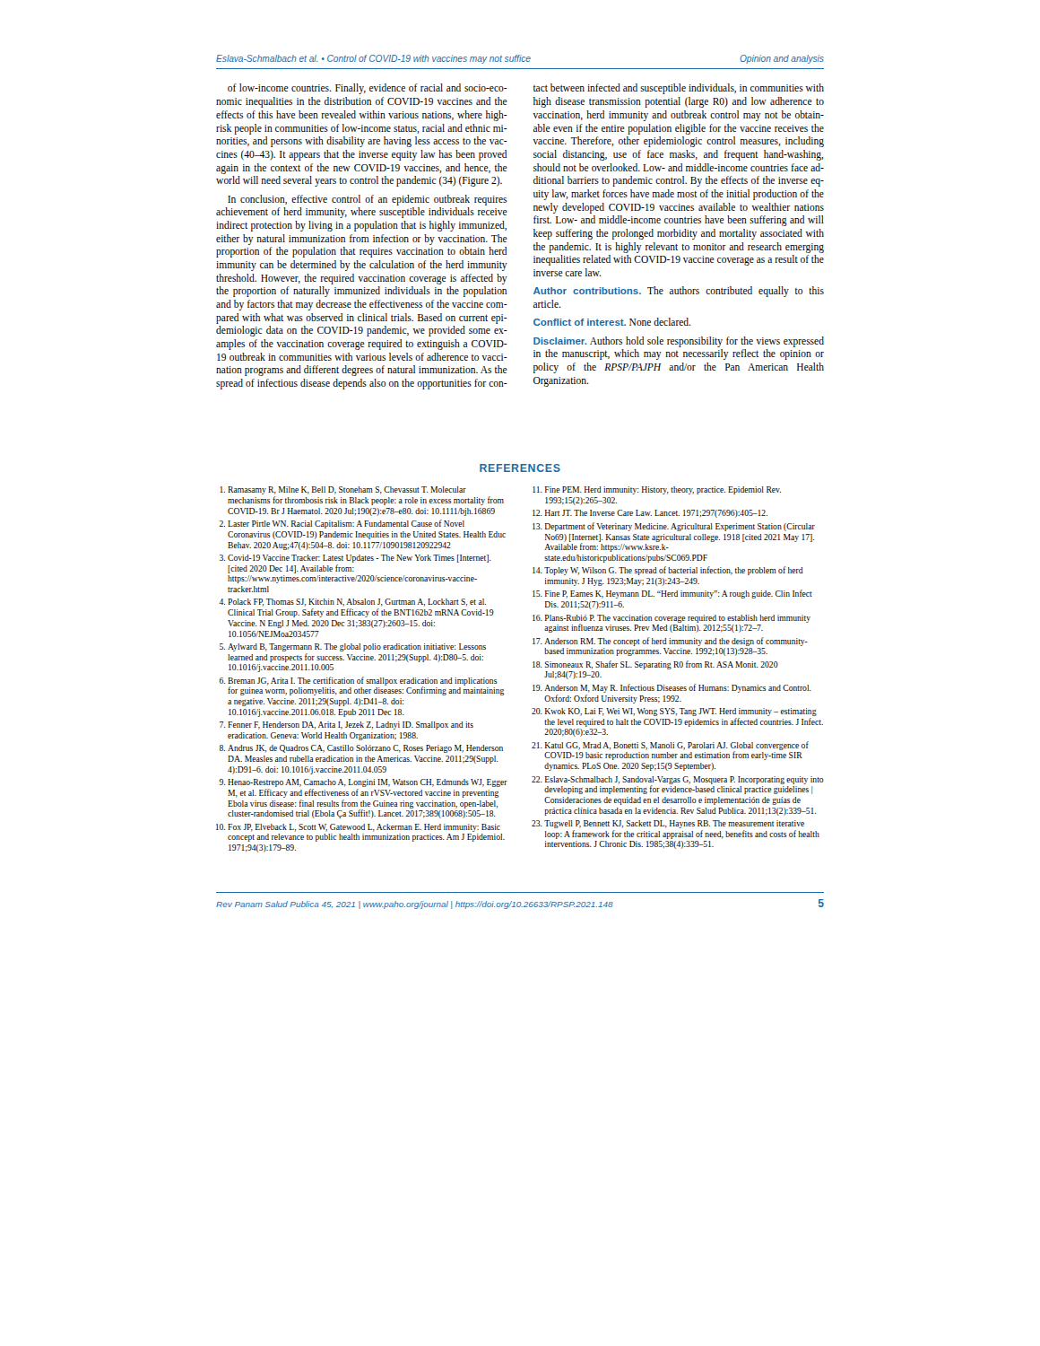Eslava-Schmalbach et al. • Control of COVID-19 with vaccines may not suffice
Opinion and analysis
of low-income countries. Finally, evidence of racial and socio-economic inequalities in the distribution of COVID-19 vaccines and the effects of this have been revealed within various nations, where high-risk people in communities of low-income status, racial and ethnic minorities, and persons with disability are having less access to the vaccines (40–43). It appears that the inverse equity law has been proved again in the context of the new COVID-19 vaccines, and hence, the world will need several years to control the pandemic (34) (Figure 2).
In conclusion, effective control of an epidemic outbreak requires achievement of herd immunity, where susceptible individuals receive indirect protection by living in a population that is highly immunized, either by natural immunization from infection or by vaccination. The proportion of the population that requires vaccination to obtain herd immunity can be determined by the calculation of the herd immunity threshold. However, the required vaccination coverage is affected by the proportion of naturally immunized individuals in the population and by factors that may decrease the effectiveness of the vaccine compared with what was observed in clinical trials. Based on current epidemiologic data on the COVID-19 pandemic, we provided some examples of the vaccination coverage required to extinguish a COVID-19 outbreak in communities with various levels of adherence to vaccination programs and different degrees of natural immunization. As the spread of infectious disease depends also on the opportunities for contact between infected and susceptible individuals, in communities with high disease transmission potential (large R0) and low adherence to vaccination, herd immunity and outbreak control may not be obtainable even if the entire population eligible for the vaccine receives the vaccine. Therefore, other epidemiologic control measures, including social distancing, use of face masks, and frequent hand-washing, should not be overlooked. Low- and middle-income countries face additional barriers to pandemic control. By the effects of the inverse equity law, market forces have made most of the initial production of the newly developed COVID-19 vaccines available to wealthier nations first. Low- and middle-income countries have been suffering and will keep suffering the prolonged morbidity and mortality associated with the pandemic. It is highly relevant to monitor and research emerging inequalities related with COVID-19 vaccine coverage as a result of the inverse care law.
Author contributions. The authors contributed equally to this article.
Conflict of interest. None declared.
Disclaimer. Authors hold sole responsibility for the views expressed in the manuscript, which may not necessarily reflect the opinion or policy of the RPSP/PAJPH and/or the Pan American Health Organization.
REFERENCES
Ramasamy R, Milne K, Bell D, Stoneham S, Chevassut T. Molecular mechanisms for thrombosis risk in Black people: a role in excess mortality from COVID-19. Br J Haematol. 2020 Jul;190(2):e78–e80. doi: 10.1111/bjh.16869
Laster Pirtle WN. Racial Capitalism: A Fundamental Cause of Novel Coronavirus (COVID-19) Pandemic Inequities in the United States. Health Educ Behav. 2020 Aug;47(4):504–8. doi: 10.1177/1090198120922942
Covid-19 Vaccine Tracker: Latest Updates - The New York Times [Internet]. [cited 2020 Dec 14]. Available from: https://www.nytimes.com/interactive/2020/science/coronavirus-vaccine-tracker.html
Polack FP, Thomas SJ, Kitchin N, Absalon J, Gurtman A, Lockhart S, et al. Clinical Trial Group. Safety and Efficacy of the BNT162b2 mRNA Covid-19 Vaccine. N Engl J Med. 2020 Dec 31;383(27):2603–15. doi: 10.1056/NEJMoa2034577
Aylward B, Tangermann R. The global polio eradication initiative: Lessons learned and prospects for success. Vaccine. 2011;29(Suppl. 4):D80–5. doi: 10.1016/j.vaccine.2011.10.005
Breman JG, Arita I. The certification of smallpox eradication and implications for guinea worm, poliomyelitis, and other diseases: Confirming and maintaining a negative. Vaccine. 2011;29(Suppl. 4):D41–8. doi: 10.1016/j.vaccine.2011.06.018. Epub 2011 Dec 18.
Fenner F, Henderson DA, Arita I, Jezek Z, Ladnyi ID. Smallpox and its eradication. Geneva: World Health Organization; 1988.
Andrus JK, de Quadros CA, Castillo Solórzano C, Roses Periago M, Henderson DA. Measles and rubella eradication in the Americas. Vaccine. 2011;29(Suppl. 4):D91–6. doi: 10.1016/j.vaccine.2011.04.059
Henao-Restrepo AM, Camacho A, Longini IM, Watson CH, Edmunds WJ, Egger M, et al. Efficacy and effectiveness of an rVSV-vectored vaccine in preventing Ebola virus disease: final results from the Guinea ring vaccination, open-label, cluster-randomised trial (Ebola Ça Suffit!). Lancet. 2017;389(10068):505–18.
Fox JP, Elveback L, Scott W, Gatewood L, Ackerman E. Herd immunity: Basic concept and relevance to public health immunization practices. Am J Epidemiol. 1971;94(3):179–89.
Fine PEM. Herd immunity: History, theory, practice. Epidemiol Rev. 1993;15(2):265–302.
Hart JT. The Inverse Care Law. Lancet. 1971;297(7696):405–12.
Department of Veterinary Medicine. Agricultural Experiment Station (Circular No69) [Internet]. Kansas State agricultural college. 1918 [cited 2021 May 17]. Available from: https://www.ksre.k-state.edu/historicpublications/pubs/SC069.PDF
Topley W, Wilson G. The spread of bacterial infection, the problem of herd immunity. J Hyg. 1923;May; 21(3):243–249.
Fine P, Eames K, Heymann DL. “Herd immunity”: A rough guide. Clin Infect Dis. 2011;52(7):911–6.
Plans-Rubió P. The vaccination coverage required to establish herd immunity against influenza viruses. Prev Med (Baltim). 2012;55(1):72–7.
Anderson RM. The concept of herd immunity and the design of community-based immunization programmes. Vaccine. 1992;10(13):928–35.
Simoneaux R, Shafer SL. Separating R0 from Rt. ASA Monit. 2020 Jul;84(7):19–20.
Anderson M, May R. Infectious Diseases of Humans: Dynamics and Control. Oxford: Oxford University Press; 1992.
Kwok KO, Lai F, Wei WI, Wong SYS, Tang JWT. Herd immunity – estimating the level required to halt the COVID-19 epidemics in affected countries. J Infect. 2020;80(6):e32–3.
Katul GG, Mrad A, Bonetti S, Manoli G, Parolari AJ. Global convergence of COVID-19 basic reproduction number and estimation from early-time SIR dynamics. PLoS One. 2020 Sep;15(9 September).
Eslava-Schmalbach J, Sandoval-Vargas G, Mosquera P. Incorporating equity into developing and implementing for evidence-based clinical practice guidelines | Consideraciones de equidad en el desarrollo e implementación de guías de práctica clínica basada en la evidencia. Rev Salud Publica. 2011;13(2):339–51.
Tugwell P, Bennett KJ, Sackett DL, Haynes RB. The measurement iterative loop: A framework for the critical appraisal of need, benefits and costs of health interventions. J Chronic Dis. 1985;38(4):339–51.
Rev Panam Salud Publica 45, 2021 | www.paho.org/journal | https://doi.org/10.26633/RPSP.2021.148
5